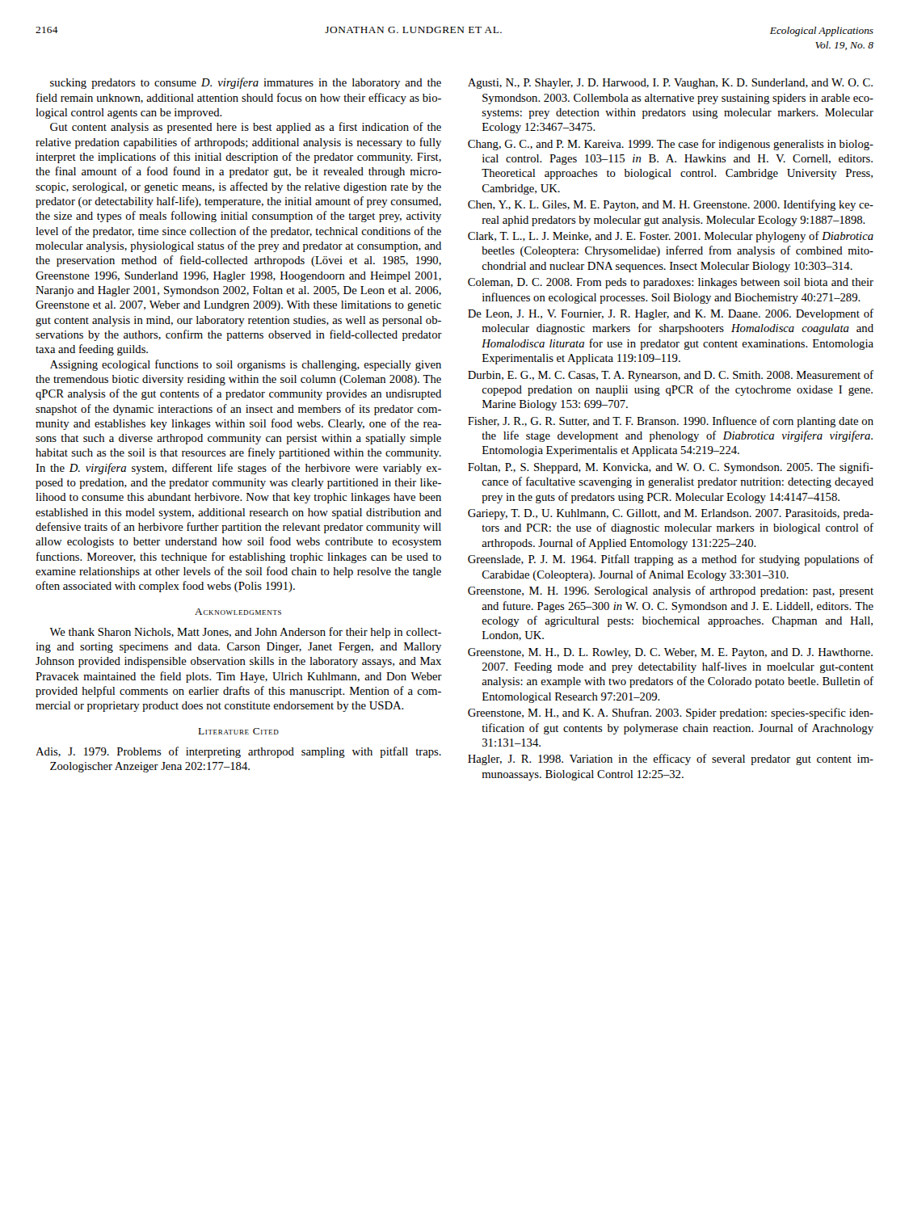2164
JONATHAN G. LUNDGREN ET AL.
Ecological Applications
Vol. 19, No. 8
sucking predators to consume D. virgifera immatures in the laboratory and the field remain unknown, additional attention should focus on how their efficacy as biological control agents can be improved.
Gut content analysis as presented here is best applied as a first indication of the relative predation capabilities of arthropods; additional analysis is necessary to fully interpret the implications of this initial description of the predator community. First, the final amount of a food found in a predator gut, be it revealed through microscopic, serological, or genetic means, is affected by the relative digestion rate by the predator (or detectability half-life), temperature, the initial amount of prey consumed, the size and types of meals following initial consumption of the target prey, activity level of the predator, time since collection of the predator, technical conditions of the molecular analysis, physiological status of the prey and predator at consumption, and the preservation method of field-collected arthropods (Lövei et al. 1985, 1990, Greenstone 1996, Sunderland 1996, Hagler 1998, Hoogendoorn and Heimpel 2001, Naranjo and Hagler 2001, Symondson 2002, Foltan et al. 2005, De Leon et al. 2006, Greenstone et al. 2007, Weber and Lundgren 2009). With these limitations to genetic gut content analysis in mind, our laboratory retention studies, as well as personal observations by the authors, confirm the patterns observed in field-collected predator taxa and feeding guilds.
Assigning ecological functions to soil organisms is challenging, especially given the tremendous biotic diversity residing within the soil column (Coleman 2008). The qPCR analysis of the gut contents of a predator community provides an undisrupted snapshot of the dynamic interactions of an insect and members of its predator community and establishes key linkages within soil food webs. Clearly, one of the reasons that such a diverse arthropod community can persist within a spatially simple habitat such as the soil is that resources are finely partitioned within the community. In the D. virgifera system, different life stages of the herbivore were variably exposed to predation, and the predator community was clearly partitioned in their likelihood to consume this abundant herbivore. Now that key trophic linkages have been established in this model system, additional research on how spatial distribution and defensive traits of an herbivore further partition the relevant predator community will allow ecologists to better understand how soil food webs contribute to ecosystem functions. Moreover, this technique for establishing trophic linkages can be used to examine relationships at other levels of the soil food chain to help resolve the tangle often associated with complex food webs (Polis 1991).
Acknowledgments
We thank Sharon Nichols, Matt Jones, and John Anderson for their help in collecting and sorting specimens and data. Carson Dinger, Janet Fergen, and Mallory Johnson provided indispensible observation skills in the laboratory assays, and Max Pravacek maintained the field plots. Tim Haye, Ulrich Kuhlmann, and Don Weber provided helpful comments on earlier drafts of this manuscript. Mention of a commercial or proprietary product does not constitute endorsement by the USDA.
Literature Cited
Adis, J. 1979. Problems of interpreting arthropod sampling with pitfall traps. Zoologischer Anzeiger Jena 202:177–184.
Agusti, N., P. Shayler, J. D. Harwood, I. P. Vaughan, K. D. Sunderland, and W. O. C. Symondson. 2003. Collembola as alternative prey sustaining spiders in arable ecosystems: prey detection within predators using molecular markers. Molecular Ecology 12:3467–3475.
Chang, G. C., and P. M. Kareiva. 1999. The case for indigenous generalists in biological control. Pages 103–115 in B. A. Hawkins and H. V. Cornell, editors. Theoretical approaches to biological control. Cambridge University Press, Cambridge, UK.
Chen, Y., K. L. Giles, M. E. Payton, and M. H. Greenstone. 2000. Identifying key cereal aphid predators by molecular gut analysis. Molecular Ecology 9:1887–1898.
Clark, T. L., L. J. Meinke, and J. E. Foster. 2001. Molecular phylogeny of Diabrotica beetles (Coleoptera: Chrysomelidae) inferred from analysis of combined mitochondrial and nuclear DNA sequences. Insect Molecular Biology 10:303–314.
Coleman, D. C. 2008. From peds to paradoxes: linkages between soil biota and their influences on ecological processes. Soil Biology and Biochemistry 40:271–289.
De Leon, J. H., V. Fournier, J. R. Hagler, and K. M. Daane. 2006. Development of molecular diagnostic markers for sharpshooters Homalodisca coagulata and Homalodisca liturata for use in predator gut content examinations. Entomologia Experimentalis et Applicata 119:109–119.
Durbin, E. G., M. C. Casas, T. A. Rynearson, and D. C. Smith. 2008. Measurement of copepod predation on nauplii using qPCR of the cytochrome oxidase I gene. Marine Biology 153: 699–707.
Fisher, J. R., G. R. Sutter, and T. F. Branson. 1990. Influence of corn planting date on the life stage development and phenology of Diabrotica virgifera virgifera. Entomologia Experimentalis et Applicata 54:219–224.
Foltan, P., S. Sheppard, M. Konvicka, and W. O. C. Symondson. 2005. The significance of facultative scavenging in generalist predator nutrition: detecting decayed prey in the guts of predators using PCR. Molecular Ecology 14:4147–4158.
Gariepy, T. D., U. Kuhlmann, C. Gillott, and M. Erlandson. 2007. Parasitoids, predators and PCR: the use of diagnostic molecular markers in biological control of arthropods. Journal of Applied Entomology 131:225–240.
Greenslade, P. J. M. 1964. Pitfall trapping as a method for studying populations of Carabidae (Coleoptera). Journal of Animal Ecology 33:301–310.
Greenstone, M. H. 1996. Serological analysis of arthropod predation: past, present and future. Pages 265–300 in W. O. C. Symondson and J. E. Liddell, editors. The ecology of agricultural pests: biochemical approaches. Chapman and Hall, London, UK.
Greenstone, M. H., D. L. Rowley, D. C. Weber, M. E. Payton, and D. J. Hawthorne. 2007. Feeding mode and prey detectability half-lives in moelcular gut-content analysis: an example with two predators of the Colorado potato beetle. Bulletin of Entomological Research 97:201–209.
Greenstone, M. H., and K. A. Shufran. 2003. Spider predation: species-specific identification of gut contents by polymerase chain reaction. Journal of Arachnology 31:131–134.
Hagler, J. R. 1998. Variation in the efficacy of several predator gut content immunoassays. Biological Control 12:25–32.